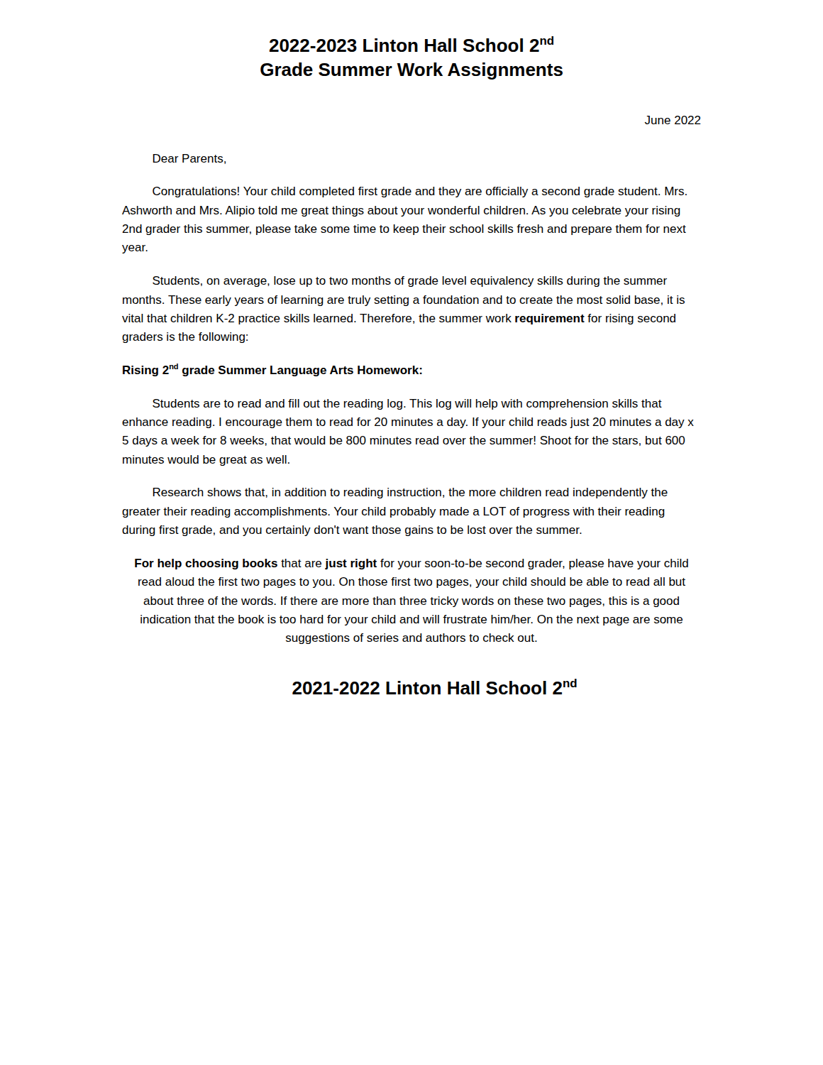2022-2023 Linton Hall School 2nd
Grade Summer Work Assignments
June 2022
Dear Parents,
Congratulations! Your child completed first grade and they are officially a second grade student. Mrs. Ashworth and Mrs. Alipio told me great things about your wonderful children. As you celebrate your rising 2nd grader this summer, please take some time to keep their school skills fresh and prepare them for next year.
Students, on average, lose up to two months of grade level equivalency skills during the summer months. These early years of learning are truly setting a foundation and to create the most solid base, it is vital that children K-2 practice skills learned. Therefore, the summer work requirement for rising second graders is the following:
Rising 2nd grade Summer Language Arts Homework:
Students are to read and fill out the reading log. This log will help with comprehension skills that enhance reading. I encourage them to read for 20 minutes a day. If your child reads just 20 minutes a day x 5 days a week for 8 weeks, that would be 800 minutes read over the summer! Shoot for the stars, but 600 minutes would be great as well.
Research shows that, in addition to reading instruction, the more children read independently the greater their reading accomplishments. Your child probably made a LOT of progress with their reading during first grade, and you certainly don't want those gains to be lost over the summer.
For help choosing books that are just right for your soon-to-be second grader, please have your child read aloud the first two pages to you. On those first two pages, your child should be able to read all but about three of the words. If there are more than three tricky words on these two pages, this is a good indication that the book is too hard for your child and will frustrate him/her. On the next page are some suggestions of series and authors to check out.
2021-2022 Linton Hall School 2nd